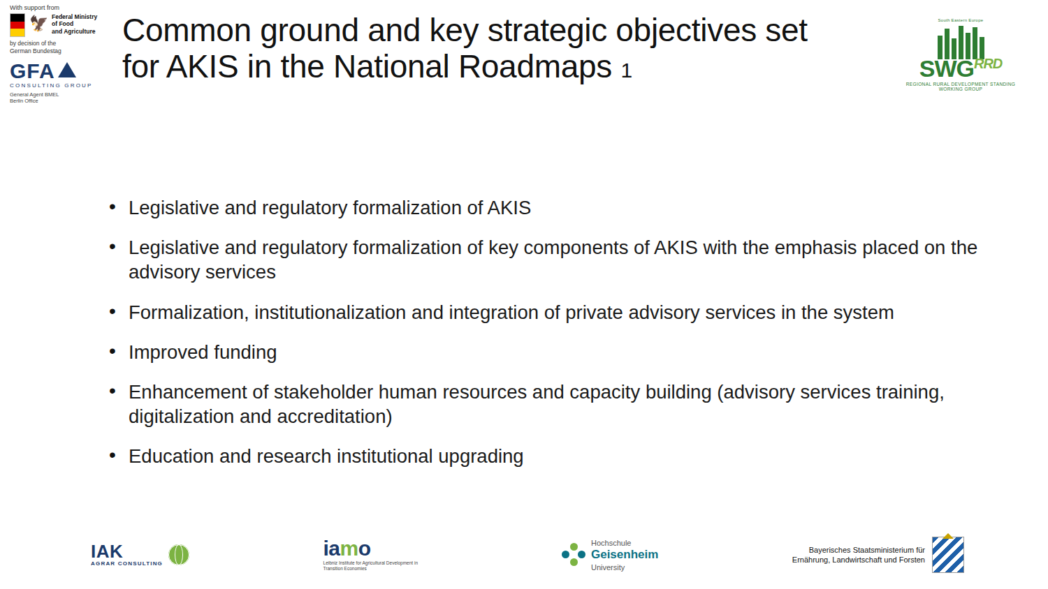With support from
🦅
Federal Ministry
of Food
and Agriculture
by decision of the
German Bundestag
GFA
CONSULTING GROUP
General Agent BMEL
Berlin Office
Common ground and key strategic objectives set for AKIS in the National Roadmaps 1
South Eastern Europe
SWGRRD
Regional Rural Development Standing Working Group
Legislative and regulatory formalization of AKIS
Legislative and regulatory formalization of key components of AKIS with the emphasis placed on the advisory services
Formalization, institutionalization and integration of private advisory services in the system
Improved funding
Enhancement of stakeholder human resources and capacity building (advisory services training, digitalization and accreditation)
Education and research institutional upgrading
IAK
AGRAR CONSULTING
iamo
Leibniz Institute for Agricultural Development in Transition Economies
Hochschule Geisenheim University
Bayerisches Staatsministerium für
Ernährung, Landwirtschaft und Forsten